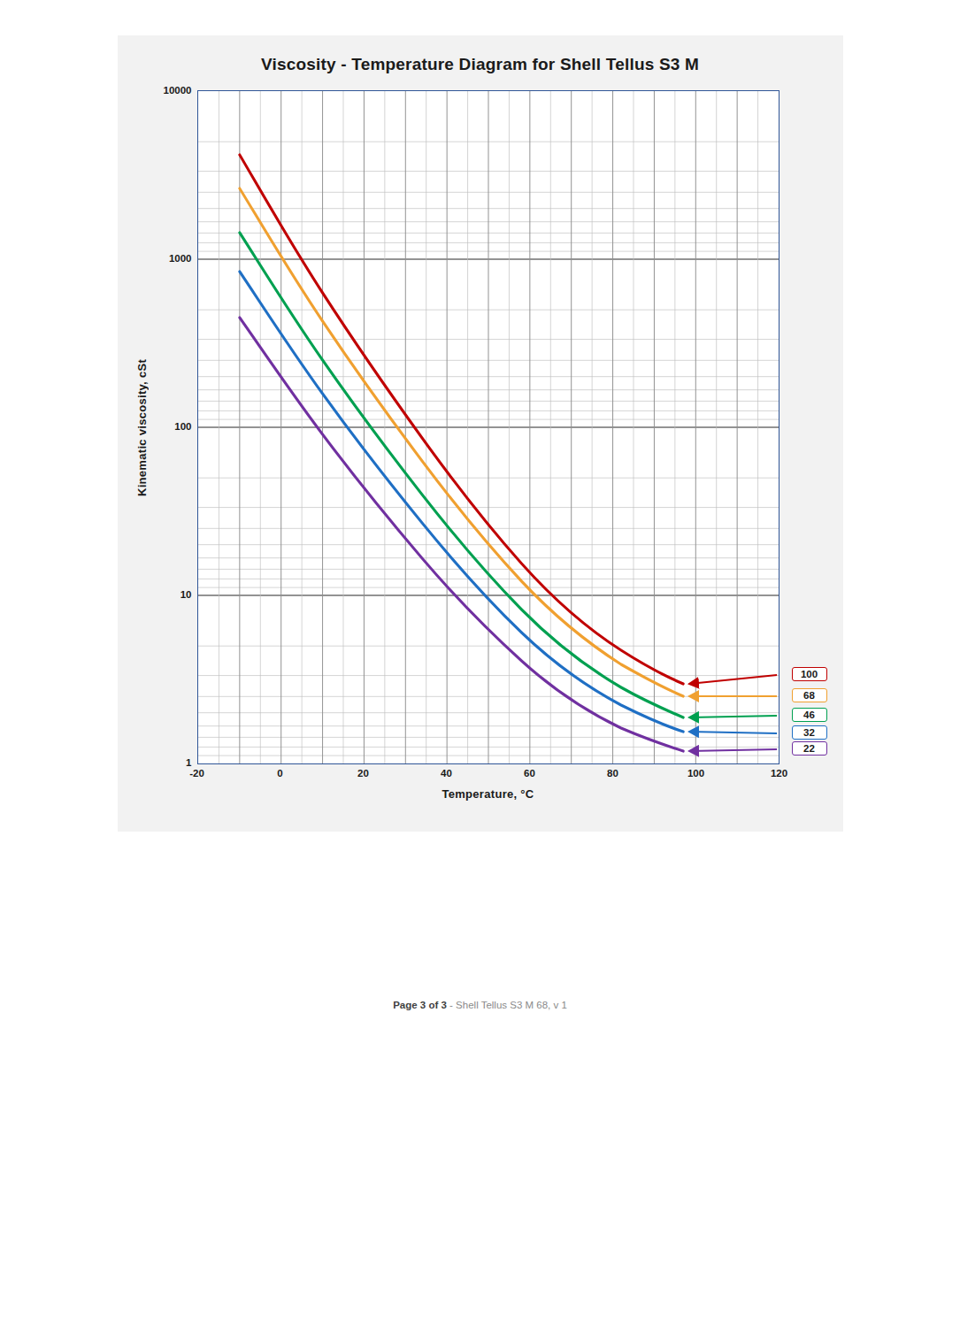Viscosity - Temperature Diagram for Shell Tellus S3 M
Kinematic viscosity, cSt
10000 1000 100 10 1
100 68 46 32 22
-20 0 20 40 60 80 100 120
Temperature, °C
Page 3 of 3 - Shell Tellus S3 M 68, v 1